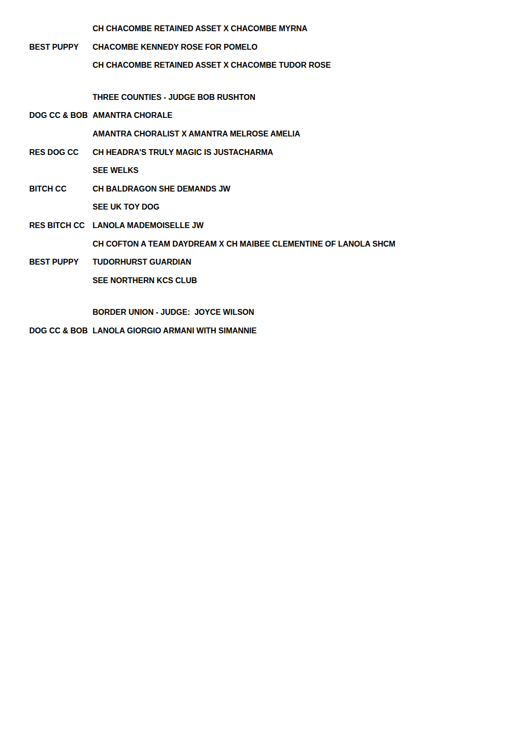| | CH CHACOMBE RETAINED ASSET X CHACOMBE MYRNA |
| BEST PUPPY | CHACOMBE KENNEDY ROSE FOR POMELO |
| | CH CHACOMBE RETAINED ASSET X CHACOMBE TUDOR ROSE |
| | THREE COUNTIES - JUDGE BOB RUSHTON |
| DOG CC & BOB | AMANTRA CHORALE |
| | AMANTRA CHORALIST X AMANTRA MELROSE AMELIA |
| RES DOG CC | CH HEADRA'S TRULY MAGIC IS JUSTACHARMA |
| | SEE WELKS |
| BITCH CC | CH BALDRAGON SHE DEMANDS JW |
| | SEE UK TOY DOG |
| RES BITCH CC | LANOLA MADEMOISELLE JW |
| | CH COFTON A TEAM DAYDREAM X CH MAIBEE CLEMENTINE OF LANOLA SHCM |
| BEST PUPPY | TUDORHURST GUARDIAN |
| | SEE NORTHERN KCS CLUB |
| | BORDER UNION - JUDGE: JOYCE WILSON |
| DOG CC & BOB | LANOLA GIORGIO ARMANI WITH SIMANNIE |